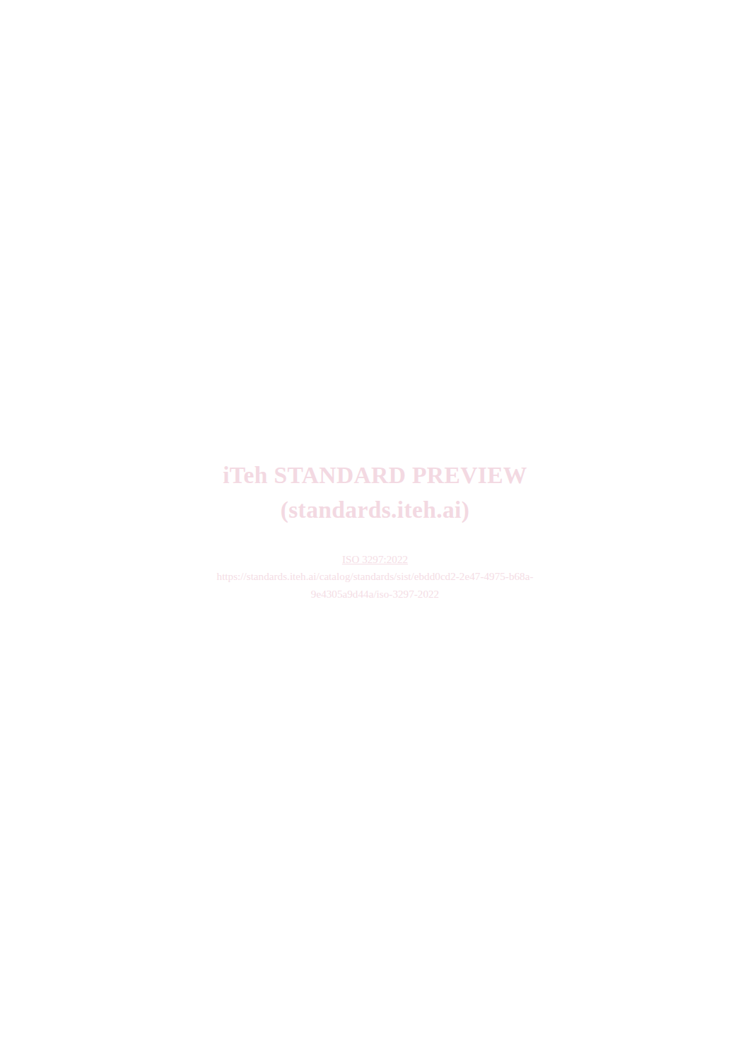iTeh STANDARD PREVIEW
(standards.iteh.ai)
ISO 3297:2022
https://standards.iteh.ai/catalog/standards/sist/ebdd0cd2-2e47-4975-b68a-
9e4305a9d44a/iso-3297-2022